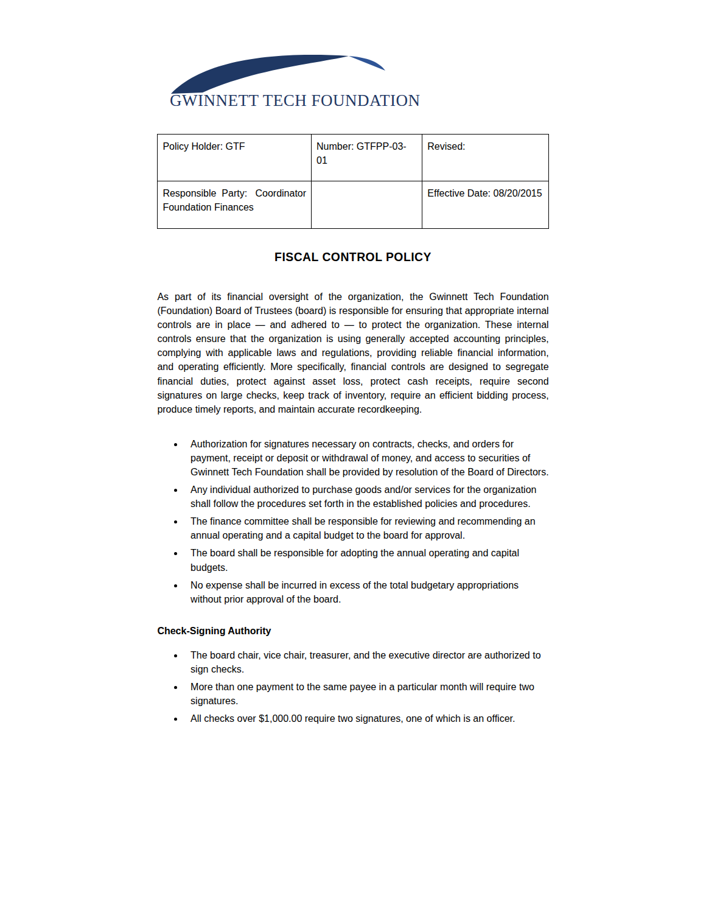GWINNETT TECH FOUNDATION
| Policy Holder: GTF | Number: GTFPP-03-01 | Revised: |
| Responsible Party: Coordinator Foundation Finances | | Effective Date: 08/20/2015 |
FISCAL CONTROL POLICY
As part of its financial oversight of the organization, the Gwinnett Tech Foundation (Foundation) Board of Trustees (board) is responsible for ensuring that appropriate internal controls are in place — and adhered to — to protect the organization. These internal controls ensure that the organization is using generally accepted accounting principles, complying with applicable laws and regulations, providing reliable financial information, and operating efficiently. More specifically, financial controls are designed to segregate financial duties, protect against asset loss, protect cash receipts, require second signatures on large checks, keep track of inventory, require an efficient bidding process, produce timely reports, and maintain accurate recordkeeping.
Authorization for signatures necessary on contracts, checks, and orders for payment, receipt or deposit or withdrawal of money, and access to securities of Gwinnett Tech Foundation shall be provided by resolution of the Board of Directors.
Any individual authorized to purchase goods and/or services for the organization shall follow the procedures set forth in the established policies and procedures.
The finance committee shall be responsible for reviewing and recommending an annual operating and a capital budget to the board for approval.
The board shall be responsible for adopting the annual operating and capital budgets.
No expense shall be incurred in excess of the total budgetary appropriations without prior approval of the board.
Check-Signing Authority
The board chair, vice chair, treasurer, and the executive director are authorized to sign checks.
More than one payment to the same payee in a particular month will require two signatures.
All checks over $1,000.00 require two signatures, one of which is an officer.